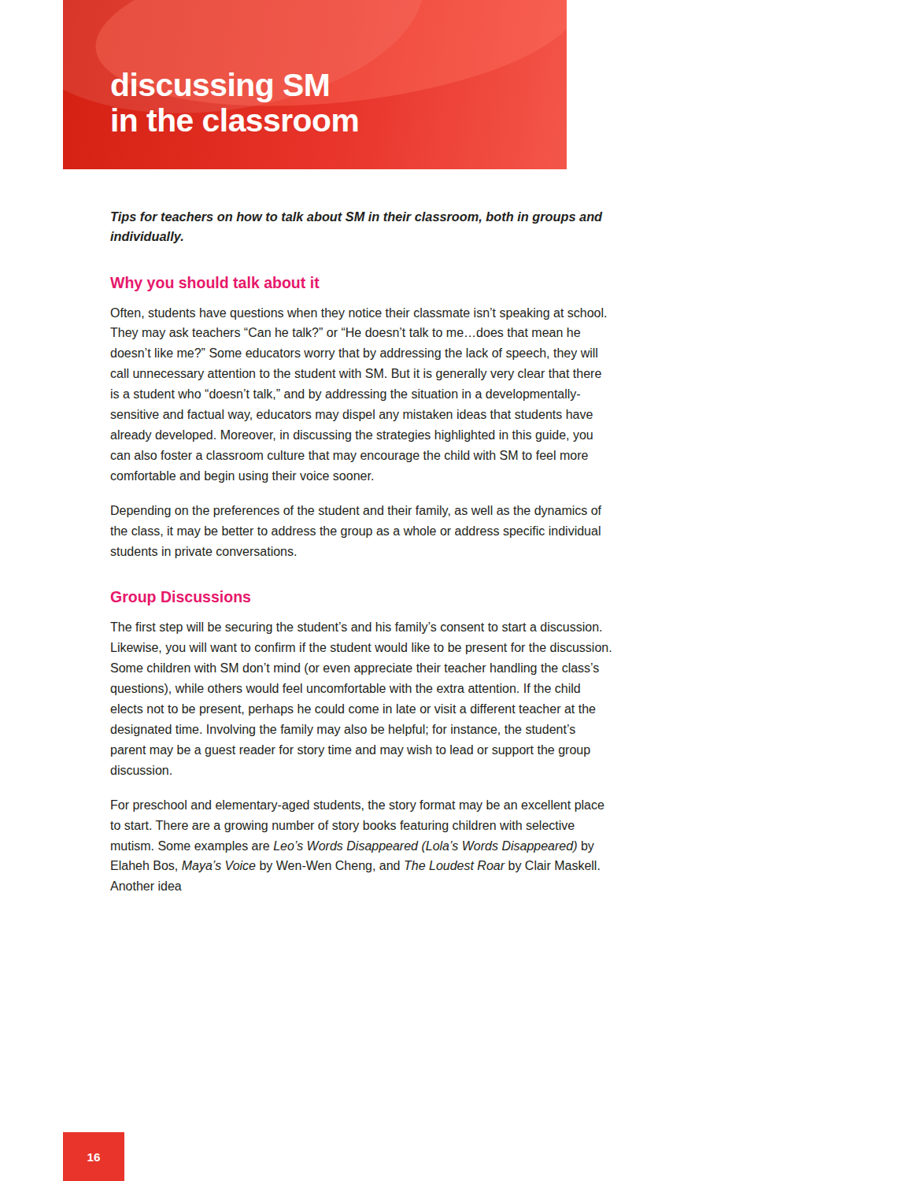discussing SM
in the classroom
Tips for teachers on how to talk about SM in their classroom, both in groups and individually.
Why you should talk about it
Often, students have questions when they notice their classmate isn’t speaking at school. They may ask teachers “Can he talk?” or “He doesn’t talk to me…does that mean he doesn’t like me?” Some educators worry that by addressing the lack of speech, they will call unnecessary attention to the student with SM. But it is generally very clear that there is a student who “doesn’t talk,” and by addressing the situation in a developmentally-sensitive and factual way, educators may dispel any mistaken ideas that students have already developed. Moreover, in discussing the strategies highlighted in this guide, you can also foster a classroom culture that may encourage the child with SM to feel more comfortable and begin using their voice sooner.
Depending on the preferences of the student and their family, as well as the dynamics of the class, it may be better to address the group as a whole or address specific individual students in private conversations.
Group Discussions
The first step will be securing the student’s and his family’s consent to start a discussion. Likewise, you will want to confirm if the student would like to be present for the discussion. Some children with SM don’t mind (or even appreciate their teacher handling the class’s questions), while others would feel uncomfortable with the extra attention. If the child elects not to be present, perhaps he could come in late or visit a different teacher at the designated time. Involving the family may also be helpful; for instance, the student’s parent may be a guest reader for story time and may wish to lead or support the group discussion.
For preschool and elementary-aged students, the story format may be an excellent place to start. There are a growing number of story books featuring children with selective mutism. Some examples are Leo’s Words Disappeared (Lola’s Words Disappeared) by Elaheh Bos, Maya’s Voice by Wen-Wen Cheng, and The Loudest Roar by Clair Maskell. Another idea
16